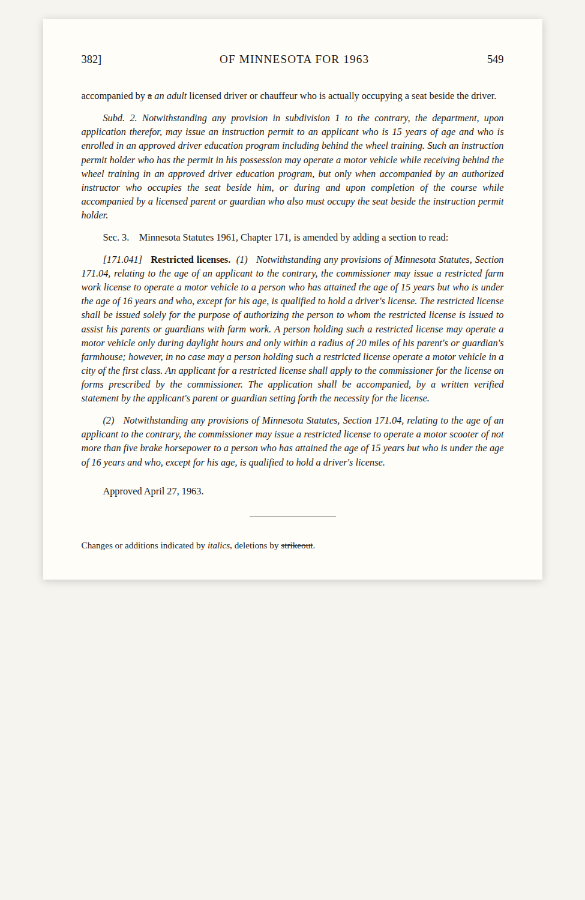382] Of Minnesota for 1963 549
accompanied by a an adult licensed driver or chauffeur who is actually occupying a seat beside the driver.
Subd. 2. Notwithstanding any provision in subdivision 1 to the contrary, the department, upon application therefor, may issue an instruction permit to an applicant who is 15 years of age and who is enrolled in an approved driver education program including behind the wheel training. Such an instruction permit holder who has the permit in his possession may operate a motor vehicle while receiving behind the wheel training in an approved driver education program, but only when accompanied by an authorized instructor who occupies the seat beside him, or during and upon completion of the course while accompanied by a licensed parent or guardian who also must occupy the seat beside the instruction permit holder.
Sec. 3. Minnesota Statutes 1961, Chapter 171, is amended by adding a section to read:
[171.041] Restricted licenses. (1) Notwithstanding any provisions of Minnesota Statutes, Section 171.04, relating to the age of an applicant to the contrary, the commissioner may issue a restricted farm work license to operate a motor vehicle to a person who has attained the age of 15 years but who is under the age of 16 years and who, except for his age, is qualified to hold a driver's license. The restricted license shall be issued solely for the purpose of authorizing the person to whom the restricted license is issued to assist his parents or guardians with farm work. A person holding such a restricted license may operate a motor vehicle only during daylight hours and only within a radius of 20 miles of his parent's or guardian's farmhouse; however, in no case may a person holding such a restricted license operate a motor vehicle in a city of the first class. An applicant for a restricted license shall apply to the commissioner for the license on forms prescribed by the commissioner. The application shall be accompanied, by a written verified statement by the applicant's parent or guardian setting forth the necessity for the license.
(2) Notwithstanding any provisions of Minnesota Statutes, Section 171.04, relating to the age of an applicant to the contrary, the commissioner may issue a restricted license to operate a motor scooter of not more than five brake horsepower to a person who has attained the age of 15 years but who is under the age of 16 years and who, except for his age, is qualified to hold a driver's license.
Approved April 27, 1963.
Changes or additions indicated by italics, deletions by strikeout.